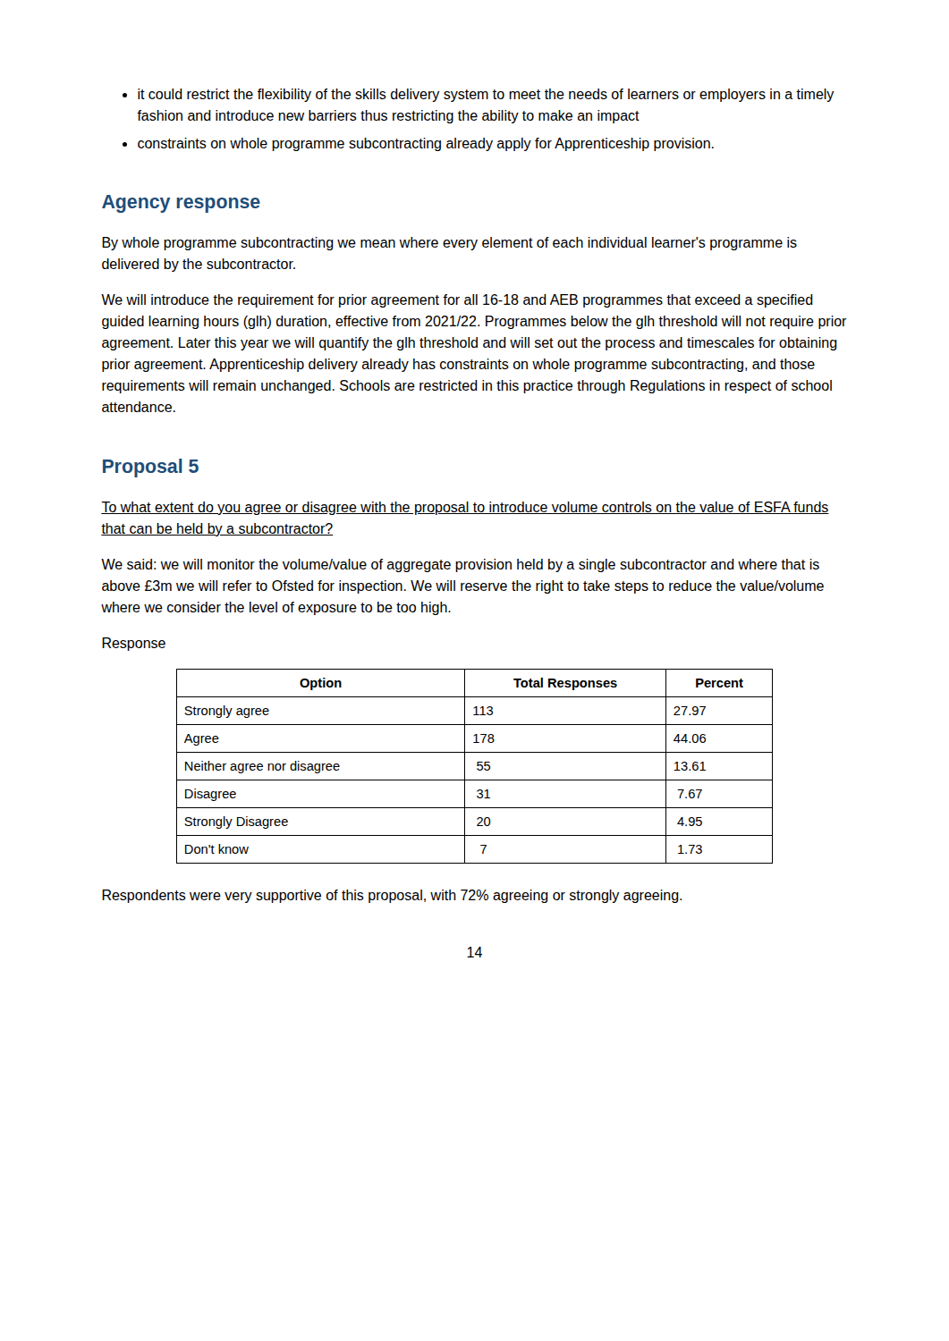it could restrict the flexibility of the skills delivery system to meet the needs of learners or employers in a timely fashion and introduce new barriers thus restricting the ability to make an impact
constraints on whole programme subcontracting already apply for Apprenticeship provision.
Agency response
By whole programme subcontracting we mean where every element of each individual learner's programme is delivered by the subcontractor.
We will introduce the requirement for prior agreement for all 16-18 and AEB programmes that exceed a specified guided learning hours (glh) duration, effective from 2021/22. Programmes below the glh threshold will not require prior agreement. Later this year we will quantify the glh threshold and will set out the process and timescales for obtaining prior agreement. Apprenticeship delivery already has constraints on whole programme subcontracting, and those requirements will remain unchanged. Schools are restricted in this practice through Regulations in respect of school attendance.
Proposal 5
To what extent do you agree or disagree with the proposal to introduce volume controls on the value of ESFA funds that can be held by a subcontractor?
We said: we will monitor the volume/value of aggregate provision held by a single subcontractor and where that is above £3m we will refer to Ofsted for inspection. We will reserve the right to take steps to reduce the value/volume where we consider the level of exposure to be too high.
Response
| Option | Total Responses | Percent |
| --- | --- | --- |
| Strongly agree | 113 | 27.97 |
| Agree | 178 | 44.06 |
| Neither agree nor disagree | 55 | 13.61 |
| Disagree | 31 | 7.67 |
| Strongly Disagree | 20 | 4.95 |
| Don't know | 7 | 1.73 |
Respondents were very supportive of this proposal, with 72% agreeing or strongly agreeing.
14